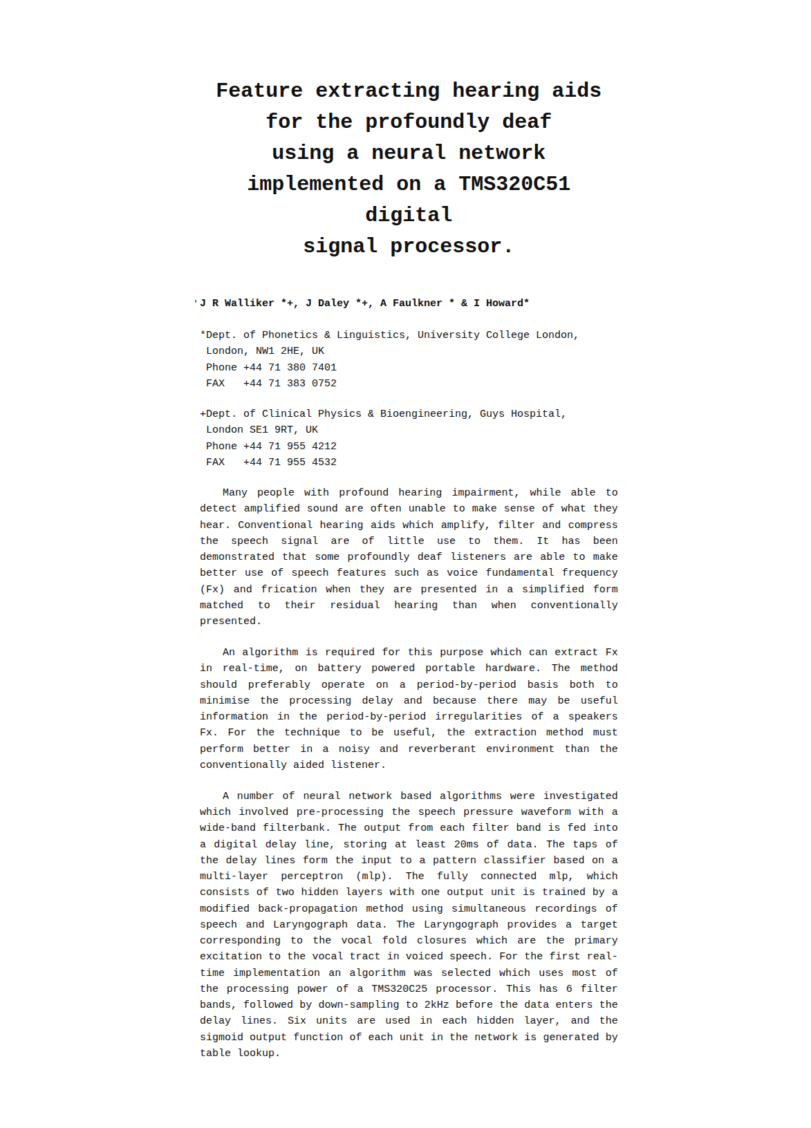Feature extracting hearing aids for the profoundly deaf
using a neural network implemented on a TMS320C51 digital
signal processor.
'J R Walliker *+, J Daley *+, A Faulkner * & I Howard*
*Dept. of Phonetics & Linguistics, University College London, London, NW1 2HE, UK Phone +44 71 380 7401 FAX +44 71 383 0752
+Dept. of Clinical Physics & Bioengineering, Guys Hospital, London SE1 9RT, UK Phone +44 71 955 4212 FAX +44 71 955 4532
Many people with profound hearing impairment, while able to detect amplified sound are often unable to make sense of what they hear. Conventional hearing aids which amplify, filter and compress the speech signal are of little use to them. It has been demonstrated that some profoundly deaf listeners are able to make better use of speech features such as voice fundamental frequency (Fx) and frication when they are presented in a simplified form matched to their residual hearing than when conventionally presented.
An algorithm is required for this purpose which can extract Fx in real-time, on battery powered portable hardware. The method should preferably operate on a period-by-period basis both to minimise the processing delay and because there may be useful information in the period-by-period irregularities of a speakers Fx. For the technique to be useful, the extraction method must perform better in a noisy and reverberant environment than the conventionally aided listener.
A number of neural network based algorithms were investigated which involved pre-processing the speech pressure waveform with a wide-band filterbank. The output from each filter band is fed into a digital delay line, storing at least 20ms of data. The taps of the delay lines form the input to a pattern classifier based on a multi-layer perceptron (mlp). The fully connected mlp, which consists of two hidden layers with one output unit is trained by a modified back-propagation method using simultaneous recordings of speech and Laryngograph data. The Laryngograph provides a target corresponding to the vocal fold closures which are the primary excitation to the vocal tract in voiced speech. For the first real-time implementation an algorithm was selected which uses most of the processing power of a TMS320C25 processor. This has 6 filter bands, followed by down-sampling to 2kHz before the data enters the delay lines. Six units are used in each hidden layer, and the sigmoid output function of each unit in the network is generated by table lookup.